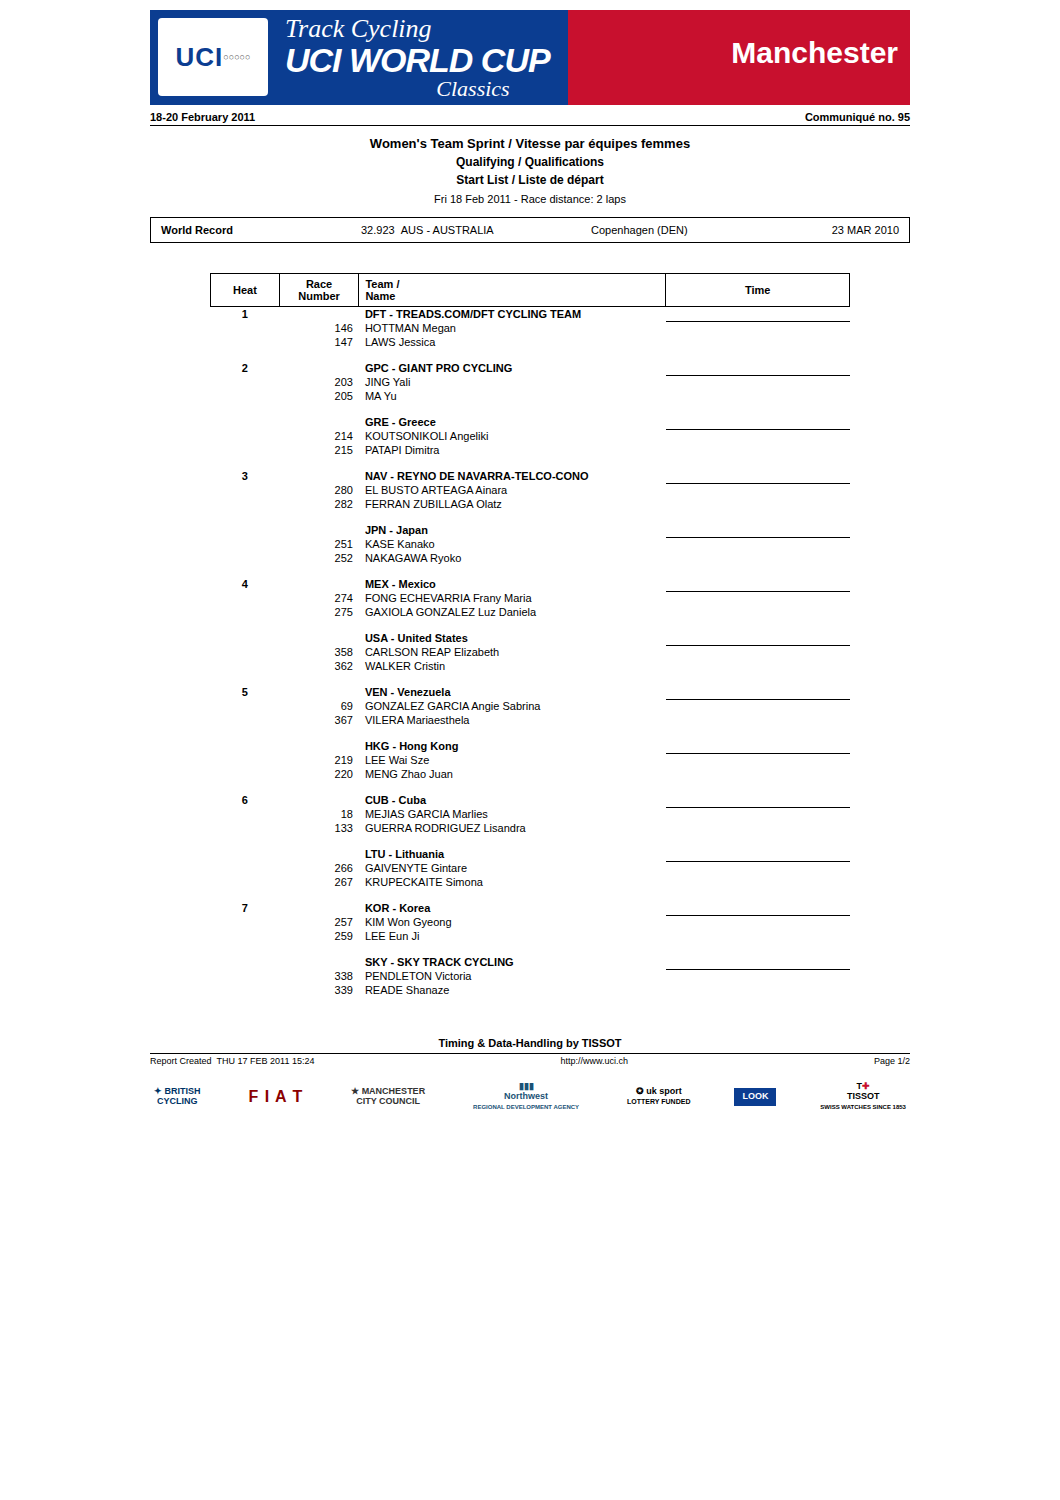UCI○○○○○
Track Cycling
UCI WORLD CUP
Classics
Manchester
18-20 February 2011 Communiqué no. 95
Women's Team Sprint / Vitesse par équipes femmes
Qualifying / Qualifications
Start List / Liste de départ
Fri 18 Feb 2011 - Race distance: 2 laps
World Record
32.923 AUS - AUSTRALIA
Copenhagen (DEN)
23 MAR 2010
| Heat | Race Number | Team / Name | Time |
| --- | --- | --- | --- |
| 1 | | DFT - TREADS.COM/DFT CYCLING TEAM | |
| | 146 | HOTTMAN Megan | |
| | 147 | LAWS Jessica | |
| 2 | | GPC - GIANT PRO CYCLING | |
| | 203 | JING Yali | |
| | 205 | MA Yu | |
| | | GRE - Greece | |
| | 214 | KOUTSONIKOLI Angeliki | |
| | 215 | PATAPI Dimitra | |
| 3 | | NAV - REYNO DE NAVARRA-TELCO-CONO | |
| | 280 | EL BUSTO ARTEAGA Ainara | |
| | 282 | FERRAN ZUBILLAGA Olatz | |
| | | JPN - Japan | |
| | 251 | KASE Kanako | |
| | 252 | NAKAGAWA Ryoko | |
| 4 | | MEX - Mexico | |
| | 274 | FONG ECHEVARRIA Frany Maria | |
| | 275 | GAXIOLA GONZALEZ Luz Daniela | |
| | | USA - United States | |
| | 358 | CARLSON REAP Elizabeth | |
| | 362 | WALKER Cristin | |
| 5 | | VEN - Venezuela | |
| | 69 | GONZALEZ GARCIA Angie Sabrina | |
| | 367 | VILERA Mariaesthela | |
| | | HKG - Hong Kong | |
| | 219 | LEE Wai Sze | |
| | 220 | MENG Zhao Juan | |
| 6 | | CUB - Cuba | |
| | 18 | MEJIAS GARCIA Marlies | |
| | 133 | GUERRA RODRIGUEZ Lisandra | |
| | | LTU - Lithuania | |
| | 266 | GAIVENYTE Gintare | |
| | 267 | KRUPECKAITE Simona | |
| 7 | | KOR - Korea | |
| | 257 | KIM Won Gyeong | |
| | 259 | LEE Eun Ji | |
| | | SKY - SKY TRACK CYCLING | |
| | 338 | PENDLETON Victoria | |
| | 339 | READE Shanaze | |
Timing & Data-Handling by TISSOT
Report Created THU 17 FEB 2011 15:24 http://www.uci.ch Page 1/2
✦ BRITISH
CYCLING
F I A T
★ MANCHESTER
CITY COUNCIL
▮▮▮
Northwest
REGIONAL DEVELOPMENT AGENCY
✪ uk sport
LOTTERY FUNDED
LOOK
T✚
TISSOT
SWISS WATCHES SINCE 1853